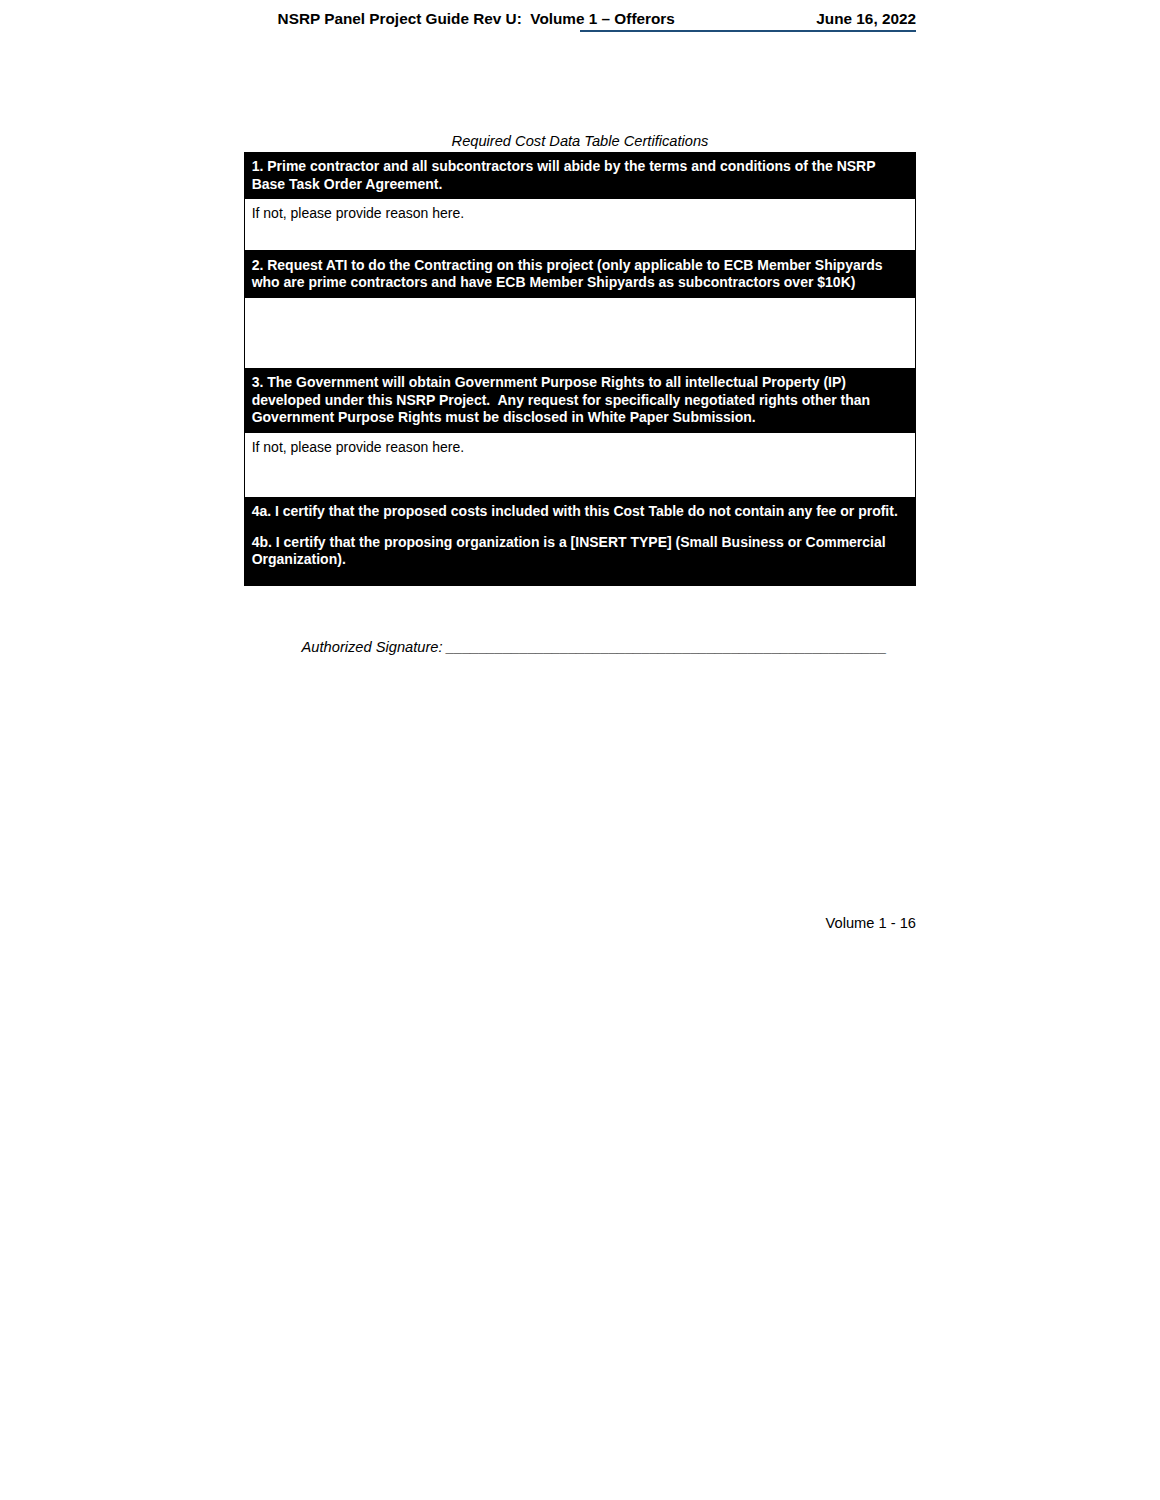NSRP Panel Project Guide Rev U: Volume 1 – Offerors
June 16, 2022
Required Cost Data Table Certifications
| 1. Prime contractor and all subcontractors will abide by the terms and conditions of the NSRP Base Task Order Agreement. |
| If not, please provide reason here. |
| 2. Request ATI to do the Contracting on this project (only applicable to ECB Member Shipyards who are prime contractors and have ECB Member Shipyards as subcontractors over $10K) |
| 3. The Government will obtain Government Purpose Rights to all intellectual Property (IP) developed under this NSRP Project. Any request for specifically negotiated rights other than Government Purpose Rights must be disclosed in White Paper Submission. |
| If not, please provide reason here. |
| 4a. I certify that the proposed costs included with this Cost Table do not contain any fee or profit. 4b. I certify that the proposing organization is a [INSERT TYPE] (Small Business or Commercial Organization). |
Authorized Signature: ______________________________________________________
Volume 1 - 16